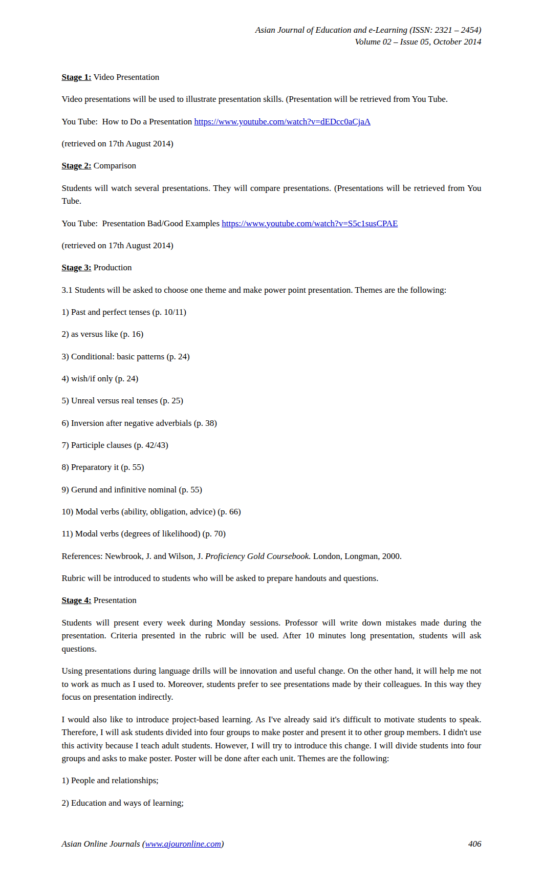Asian Journal of Education and e-Learning (ISSN: 2321 – 2454)
Volume 02 – Issue 05, October 2014
Stage 1: Video Presentation
Video presentations will be used to illustrate presentation skills. (Presentation will be retrieved from You Tube.
You Tube: How to Do a Presentation https://www.youtube.com/watch?v=dEDcc0aCjaA
(retrieved on 17th August 2014)
Stage 2: Comparison
Students will watch several presentations. They will compare presentations. (Presentations will be retrieved from You Tube.
You Tube: Presentation Bad/Good Examples https://www.youtube.com/watch?v=S5c1susCPAE
(retrieved on 17th August 2014)
Stage 3: Production
3.1 Students will be asked to choose one theme and make power point presentation. Themes are the following:
1) Past and perfect tenses (p. 10/11)
2) as versus like (p. 16)
3) Conditional: basic patterns (p. 24)
4) wish/if only (p. 24)
5) Unreal versus real tenses (p. 25)
6) Inversion after negative adverbials (p. 38)
7) Participle clauses (p. 42/43)
8) Preparatory it (p. 55)
9) Gerund and infinitive nominal (p. 55)
10) Modal verbs (ability, obligation, advice) (p. 66)
11) Modal verbs (degrees of likelihood) (p. 70)
References: Newbrook, J. and Wilson, J. Proficiency Gold Coursebook. London, Longman, 2000.
Rubric will be introduced to students who will be asked to prepare handouts and questions.
Stage 4: Presentation
Students will present every week during Monday sessions. Professor will write down mistakes made during the presentation. Criteria presented in the rubric will be used. After 10 minutes long presentation, students will ask questions.
Using presentations during language drills will be innovation and useful change. On the other hand, it will help me not to work as much as I used to. Moreover, students prefer to see presentations made by their colleagues. In this way they focus on presentation indirectly.
I would also like to introduce project-based learning. As I've already said it's difficult to motivate students to speak. Therefore, I will ask students divided into four groups to make poster and present it to other group members. I didn't use this activity because I teach adult students. However, I will try to introduce this change. I will divide students into four groups and asks to make poster. Poster will be done after each unit. Themes are the following:
1) People and relationships;
2) Education and ways of learning;
Asian Online Journals (www.ajouronline.com)
406